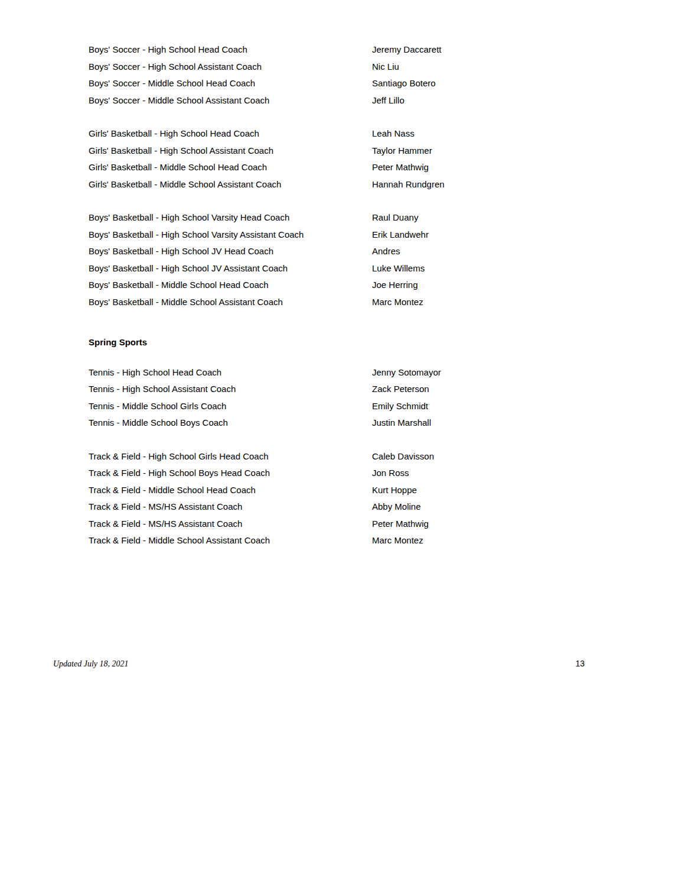Boys' Soccer - High School Head Coach Jeremy Daccarett
Boys' Soccer - High School Assistant Coach Nic Liu
Boys' Soccer - Middle School Head Coach Santiago Botero
Boys' Soccer - Middle School Assistant Coach Jeff Lillo
Girls' Basketball - High School Head Coach Leah Nass
Girls' Basketball - High School Assistant Coach Taylor Hammer
Girls' Basketball - Middle School Head Coach Peter Mathwig
Girls' Basketball - Middle School Assistant Coach Hannah Rundgren
Boys' Basketball - High School Varsity Head Coach Raul Duany
Boys' Basketball - High School Varsity Assistant Coach Erik Landwehr
Boys' Basketball - High School JV Head Coach Andres
Boys' Basketball - High School JV Assistant Coach Luke Willems
Boys' Basketball - Middle School Head Coach Joe Herring
Boys' Basketball - Middle School Assistant Coach Marc Montez
Spring Sports
Tennis - High School Head Coach Jenny Sotomayor
Tennis - High School Assistant Coach Zack Peterson
Tennis - Middle School Girls Coach Emily Schmidt
Tennis - Middle School Boys Coach Justin Marshall
Track & Field - High School Girls Head Coach Caleb Davisson
Track & Field - High School Boys Head Coach Jon Ross
Track & Field - Middle School Head Coach Kurt Hoppe
Track & Field - MS/HS Assistant Coach Abby Moline
Track & Field - MS/HS Assistant Coach Peter Mathwig
Track & Field - Middle School Assistant Coach Marc Montez
Updated July 18, 2021 13